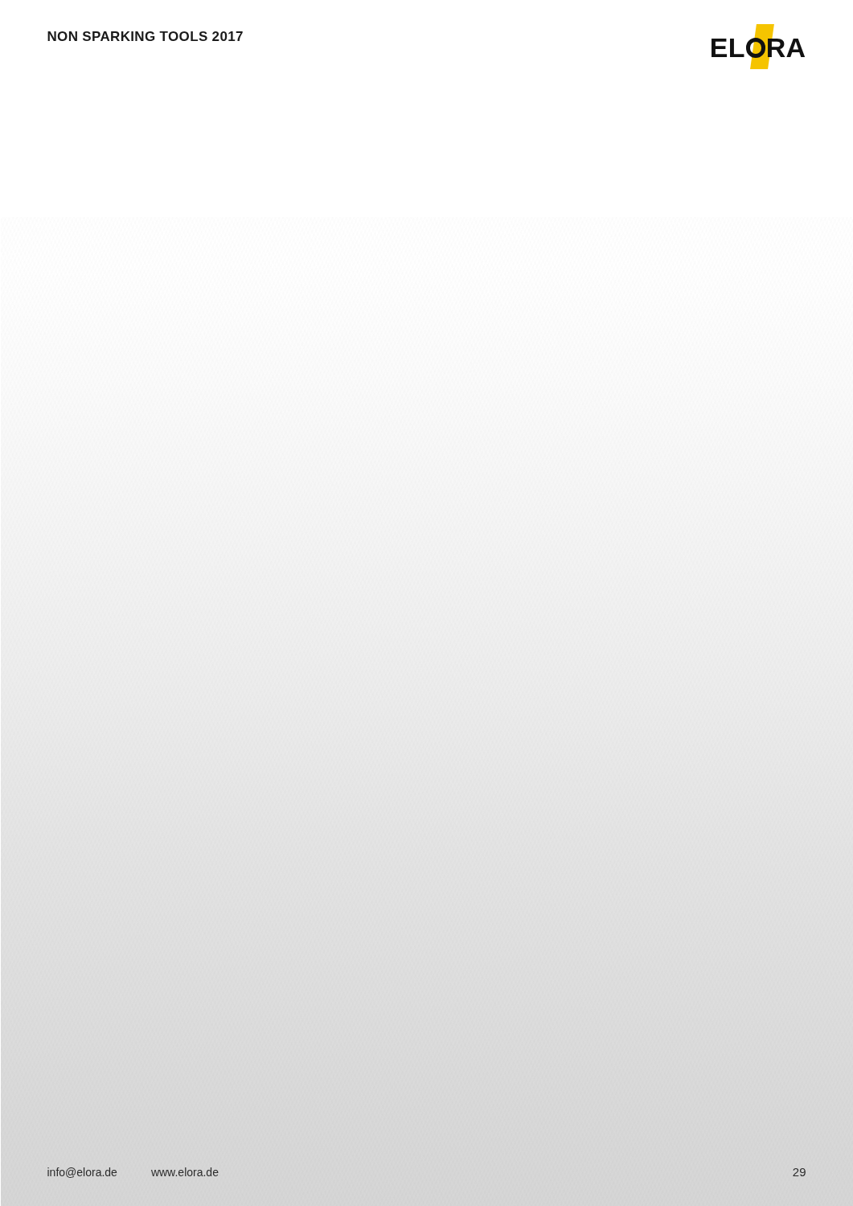Non Sparking Tools 2017
EL RA
info@elora.de www.elora.de
29